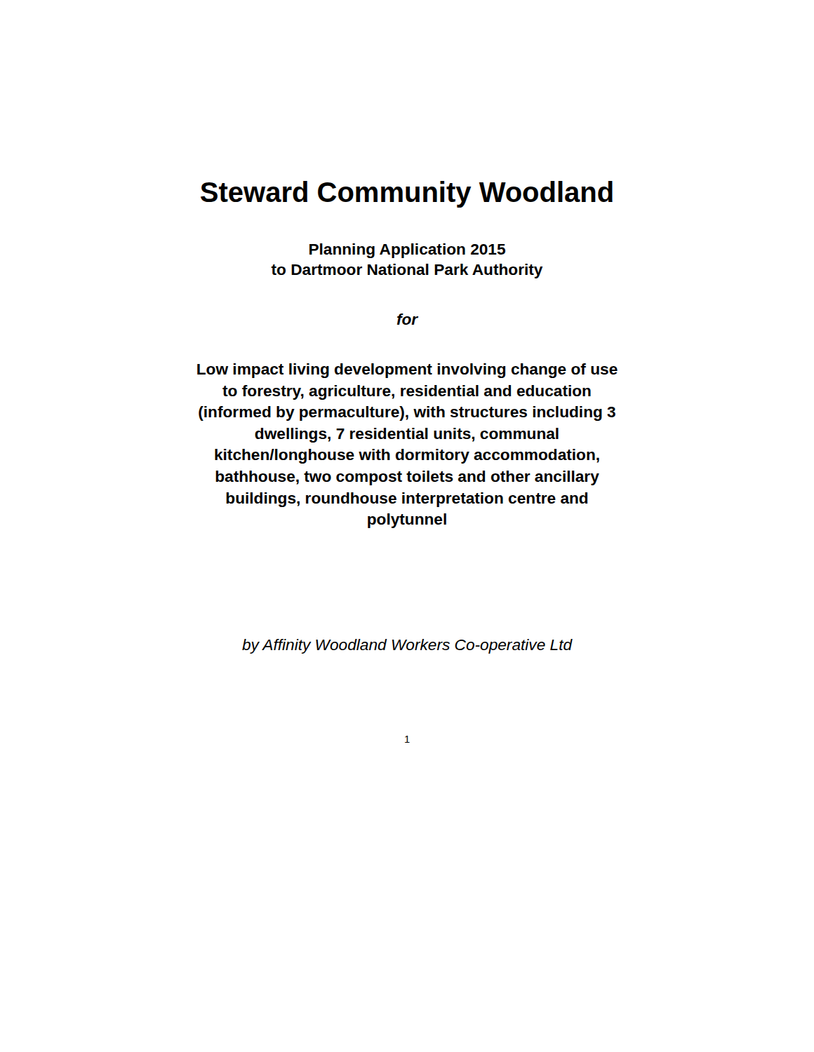Steward Community Woodland
Planning Application 2015to Dartmoor National Park Authority
for
Low impact living development involving change of use to forestry, agriculture, residential and education (informed by permaculture), with structures including 3 dwellings, 7 residential units, communal kitchen/longhouse with dormitory accommodation, bathhouse, two compost toilets and other ancillary buildings, roundhouse interpretation centre and polytunnel
by Affinity Woodland Workers Co-operative Ltd
1